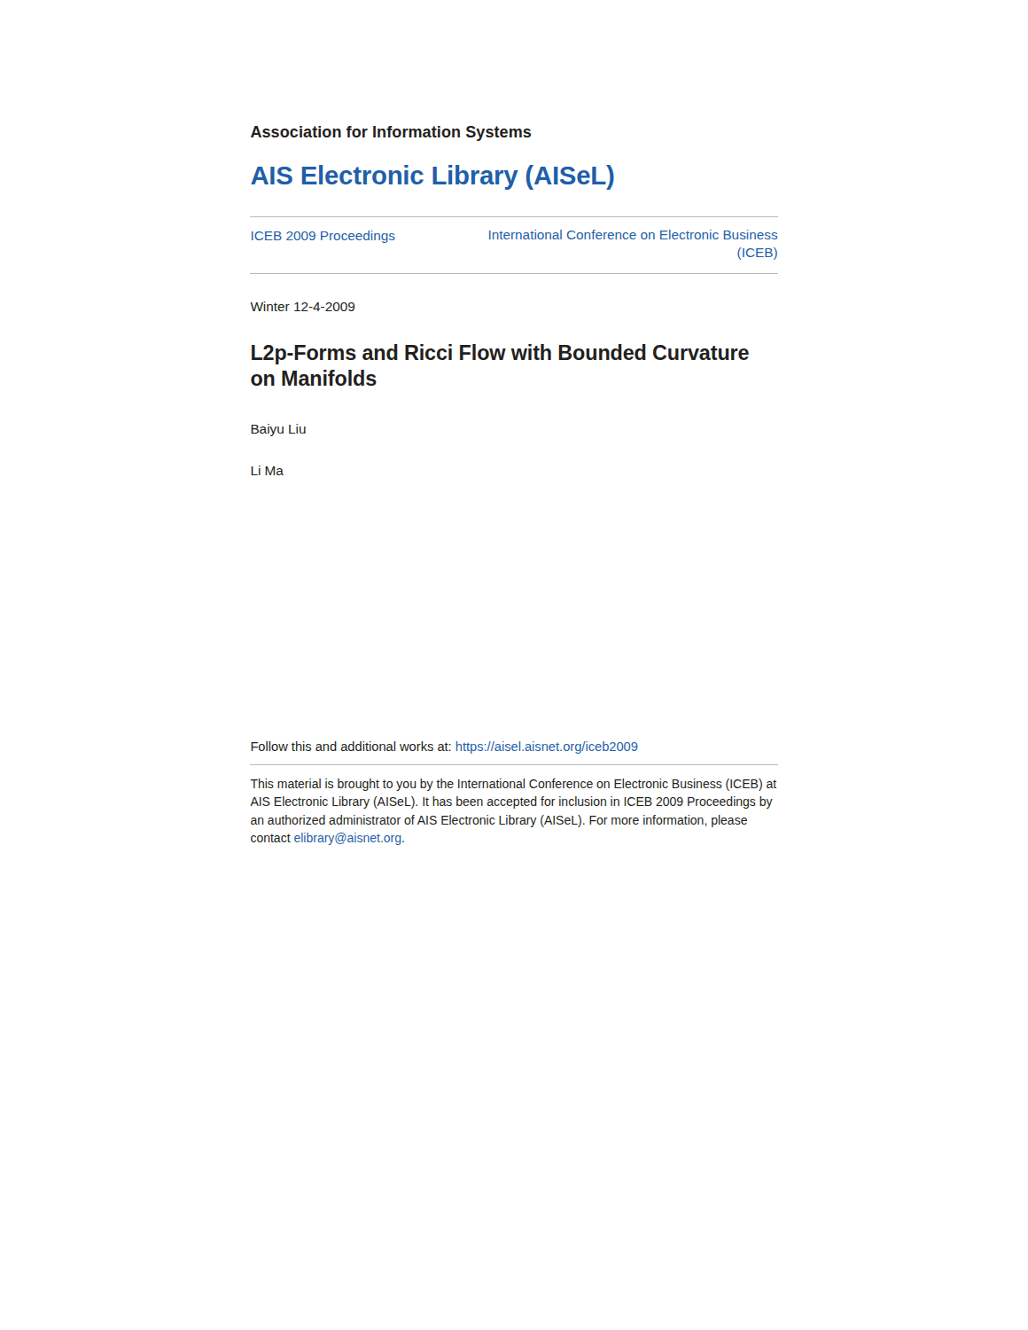Association for Information Systems
AIS Electronic Library (AISeL)
ICEB 2009 Proceedings
International Conference on Electronic Business
(ICEB)
Winter 12-4-2009
L2p-Forms and Ricci Flow with Bounded Curvature on Manifolds
Baiyu Liu
Li Ma
Follow this and additional works at: https://aisel.aisnet.org/iceb2009
This material is brought to you by the International Conference on Electronic Business (ICEB) at AIS Electronic Library (AISeL). It has been accepted for inclusion in ICEB 2009 Proceedings by an authorized administrator of AIS Electronic Library (AISeL). For more information, please contact elibrary@aisnet.org.